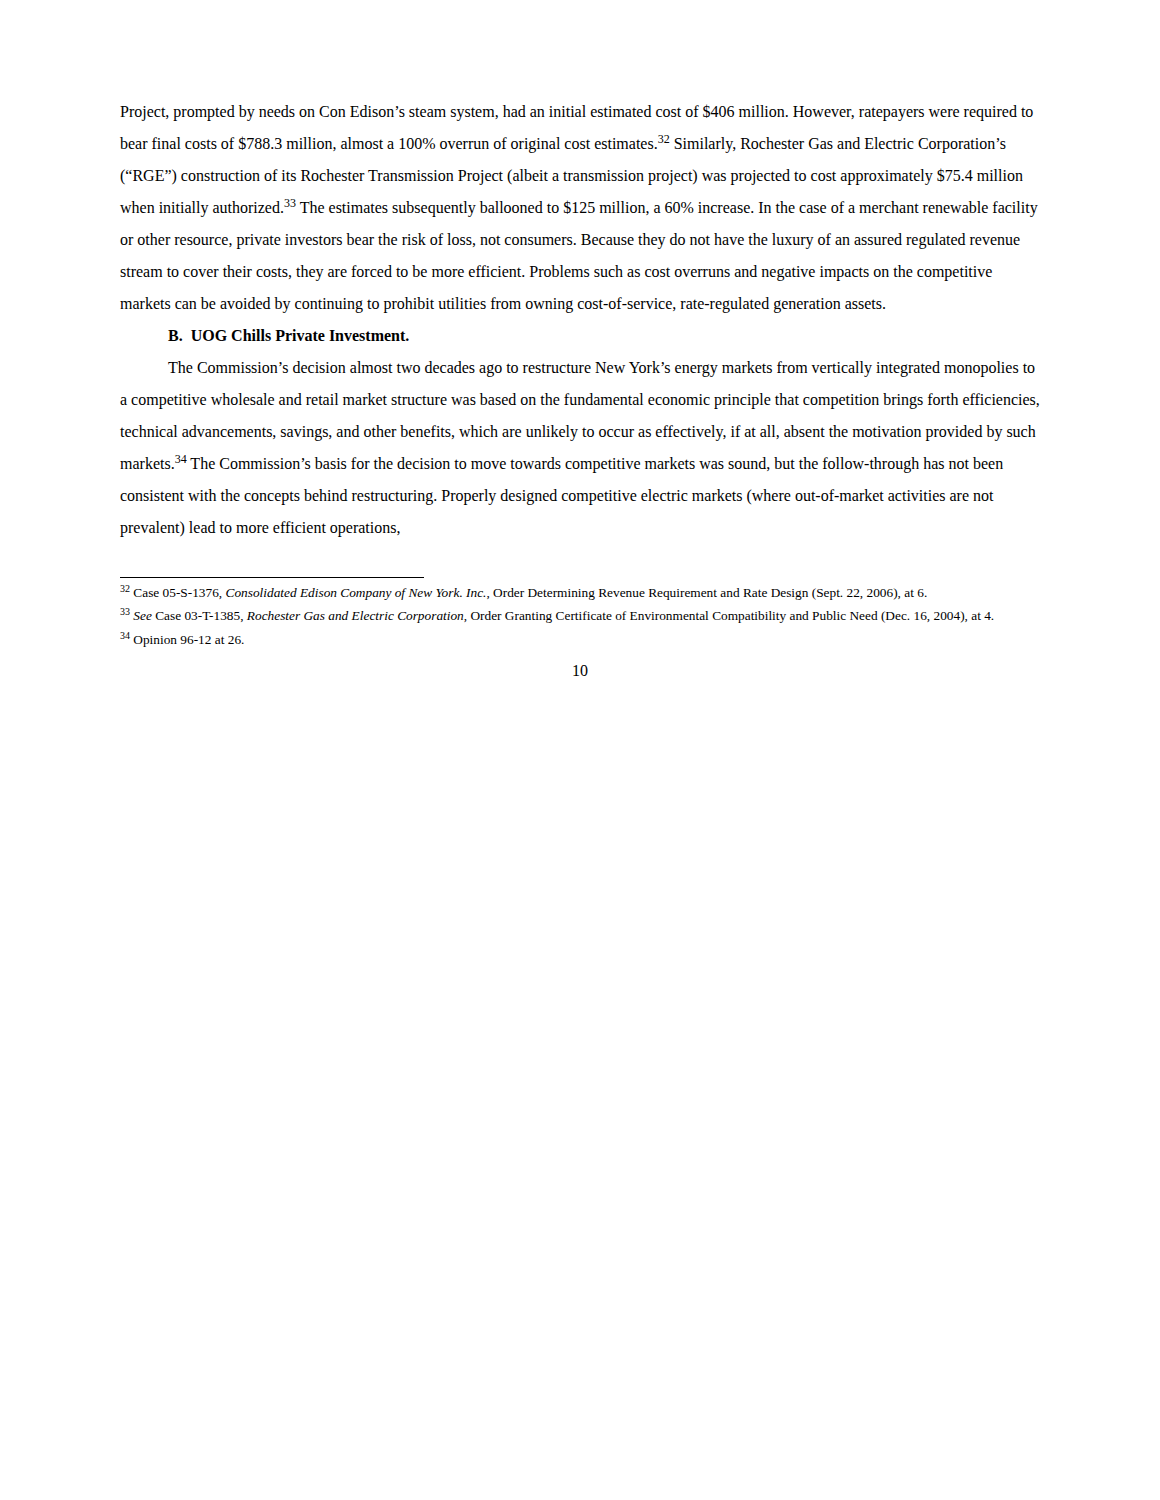Project, prompted by needs on Con Edison’s steam system, had an initial estimated cost of $406 million. However, ratepayers were required to bear final costs of $788.3 million, almost a 100% overrun of original cost estimates.32 Similarly, Rochester Gas and Electric Corporation’s (“RGE”) construction of its Rochester Transmission Project (albeit a transmission project) was projected to cost approximately $75.4 million when initially authorized.33 The estimates subsequently ballooned to $125 million, a 60% increase. In the case of a merchant renewable facility or other resource, private investors bear the risk of loss, not consumers. Because they do not have the luxury of an assured regulated revenue stream to cover their costs, they are forced to be more efficient. Problems such as cost overruns and negative impacts on the competitive markets can be avoided by continuing to prohibit utilities from owning cost-of-service, rate-regulated generation assets.
B. UOG Chills Private Investment.
The Commission’s decision almost two decades ago to restructure New York’s energy markets from vertically integrated monopolies to a competitive wholesale and retail market structure was based on the fundamental economic principle that competition brings forth efficiencies, technical advancements, savings, and other benefits, which are unlikely to occur as effectively, if at all, absent the motivation provided by such markets.34 The Commission’s basis for the decision to move towards competitive markets was sound, but the follow-through has not been consistent with the concepts behind restructuring. Properly designed competitive electric markets (where out-of-market activities are not prevalent) lead to more efficient operations,
32 Case 05-S-1376, Consolidated Edison Company of New York. Inc., Order Determining Revenue Requirement and Rate Design (Sept. 22, 2006), at 6.
33 See Case 03-T-1385, Rochester Gas and Electric Corporation, Order Granting Certificate of Environmental Compatibility and Public Need (Dec. 16, 2004), at 4.
34 Opinion 96-12 at 26.
10